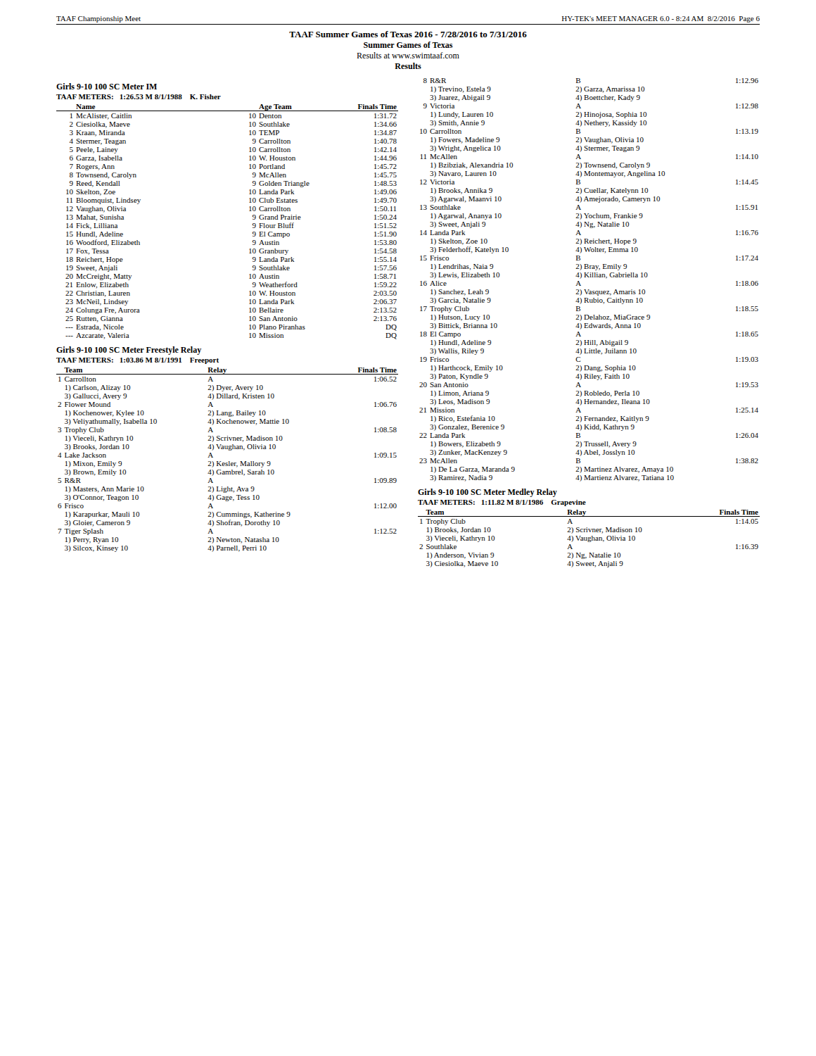TAAF Championship Meet HY-TEK's MEET MANAGER 6.0 - 8:24 AM 8/2/2016 Page 6
TAAF Summer Games of Texas 2016 - 7/28/2016 to 7/31/2016
Summer Games of Texas
Results at www.swimtaaf.com
Results
Girls 9-10 100 SC Meter IM
TAAF METERS: 1:26.53 M 8/1/1988 K. Fisher
| | Name | | Age Team | Finals Time |
| --- | --- | --- | --- | --- |
| 1 | McAlister, Caitlin | 10 | Denton | 1:31.72 |
| 2 | Ciesiolka, Maeve | 10 | Southlake | 1:34.66 |
| 3 | Kraan, Miranda | 10 | TEMP | 1:34.87 |
| 4 | Stermer, Teagan | 9 | Carrollton | 1:40.78 |
| 5 | Peele, Lainey | 10 | Carrollton | 1:42.14 |
| 6 | Garza, Isabella | 10 | W. Houston | 1:44.96 |
| 7 | Rogers, Ann | 10 | Portland | 1:45.72 |
| 8 | Townsend, Carolyn | 9 | McAllen | 1:45.75 |
| 9 | Reed, Kendall | 9 | Golden Triangle | 1:48.53 |
| 10 | Skelton, Zoe | 10 | Landa Park | 1:49.06 |
| 11 | Bloomquist, Lindsey | 10 | Club Estates | 1:49.70 |
| 12 | Vaughan, Olivia | 10 | Carrollton | 1:50.11 |
| 13 | Mahat, Sunisha | 9 | Grand Prairie | 1:50.24 |
| 14 | Fick, Lilliana | 9 | Flour Bluff | 1:51.52 |
| 15 | Hundl, Adeline | 9 | El Campo | 1:51.90 |
| 16 | Woodford, Elizabeth | 9 | Austin | 1:53.80 |
| 17 | Fox, Tessa | 10 | Granbury | 1:54.58 |
| 18 | Reichert, Hope | 9 | Landa Park | 1:55.14 |
| 19 | Sweet, Anjali | 9 | Southlake | 1:57.56 |
| 20 | McCreight, Matty | 10 | Austin | 1:58.71 |
| 21 | Enlow, Elizabeth | 9 | Weatherford | 1:59.22 |
| 22 | Christian, Lauren | 10 | W. Houston | 2:03.50 |
| 23 | McNeil, Lindsey | 10 | Landa Park | 2:06.37 |
| 24 | Colunga Fre, Aurora | 10 | Bellaire | 2:13.52 |
| 25 | Rutten, Gianna | 10 | San Antonio | 2:13.76 |
| --- | Estrada, Nicole | 10 | Plano Piranhas | DQ |
| --- | Azcarate, Valeria | 10 | Mission | DQ |
Girls 9-10 100 SC Meter Freestyle Relay
TAAF METERS: 1:03.86 M 8/1/1991 Freeport
| | Team | Relay | Finals Time |
| --- | --- | --- | --- |
| 1 | Carrollton | A | 1:06.52 |
| | 1) Carlson, Alizay 10 | 2) Dyer, Avery 10 | |
| | 3) Gallucci, Avery 9 | 4) Dillard, Kristen 10 | |
| 2 | Flower Mound | A | 1:06.76 |
| | 1) Kochenower, Kylee 10 | 2) Lang, Bailey 10 | |
| | 3) Veliyathumally, Isabella 10 | 4) Kochenower, Mattie 10 | |
| 3 | Trophy Club | A | 1:08.58 |
| | 1) Vieceli, Kathryn 10 | 2) Scrivner, Madison 10 | |
| | 3) Brooks, Jordan 10 | 4) Vaughan, Olivia 10 | |
| 4 | Lake Jackson | A | 1:09.15 |
| | 1) Mixon, Emily 9 | 2) Kesler, Mallory 9 | |
| | 3) Brown, Emily 10 | 4) Gambrel, Sarah 10 | |
| 5 | R&R | A | 1:09.89 |
| | 1) Masters, Ann Marie 10 | 2) Light, Ava 9 | |
| | 3) O'Connor, Teagon 10 | 4) Gage, Tess 10 | |
| 6 | Frisco | A | 1:12.00 |
| | 1) Karapurkar, Mauli 10 | 2) Cummings, Katherine 9 | |
| | 3) Gloier, Cameron 9 | 4) Shofran, Dorothy 10 | |
| 7 | Tiger Splash | A | 1:12.52 |
| | 1) Perry, Ryan 10 | 2) Newton, Natasha 10 | |
| | 3) Silcox, Kinsey 10 | 4) Parnell, Perri 10 | |
| 8 | R&R | B | 1:12.96 |
| | 1) Trevino, Estela 9 | 2) Garza, Amarissa 10 | |
| | 3) Juarez, Abigail 9 | 4) Boettcher, Kady 9 | |
| 9 | Victoria | A | 1:12.98 |
| | 1) Lundy, Lauren 10 | 2) Hinojosa, Sophia 10 | |
| | 3) Smith, Annie 9 | 4) Nethery, Kassidy 10 | |
| 10 | Carrollton | B | 1:13.19 |
| | 1) Fowers, Madeline 9 | 2) Vaughan, Olivia 10 | |
| | 3) Wright, Angelica 10 | 4) Stermer, Teagan 9 | |
| 11 | McAllen | A | 1:14.10 |
| | 1) Bzibziak, Alexandria 10 | 2) Townsend, Carolyn 9 | |
| | 3) Navaro, Lauren 10 | 4) Montemayor, Angelina 10 | |
| 12 | Victoria | B | 1:14.45 |
| | 1) Brooks, Annika 9 | 2) Cuellar, Katelynn 10 | |
| | 3) Agarwal, Maanvi 10 | 4) Amejorado, Cameryn 10 | |
| 13 | Southlake | A | 1:15.91 |
| | 1) Agarwal, Ananya 10 | 2) Yochum, Frankie 9 | |
| | 3) Sweet, Anjali 9 | 4) Ng, Natalie 10 | |
| 14 | Landa Park | A | 1:16.76 |
| | 1) Skelton, Zoe 10 | 2) Reichert, Hope 9 | |
| | 3) Felderhoff, Katelyn 10 | 4) Wolter, Emma 10 | |
| 15 | Frisco | B | 1:17.24 |
| | 1) Lendrihas, Naia 9 | 2) Bray, Emily 9 | |
| | 3) Lewis, Elizabeth 10 | 4) Killian, Gabriella 10 | |
| 16 | Alice | A | 1:18.06 |
| | 1) Sanchez, Leah 9 | 2) Vasquez, Amaris 10 | |
| | 3) Garcia, Natalie 9 | 4) Rubio, Caitlynn 10 | |
| 17 | Trophy Club | B | 1:18.55 |
| | 1) Hutson, Lucy 10 | 2) Delahoz, MiaGrace 9 | |
| | 3) Bittick, Brianna 10 | 4) Edwards, Anna 10 | |
| 18 | El Campo | A | 1:18.65 |
| | 1) Hundl, Adeline 9 | 2) Hill, Abigail 9 | |
| | 3) Wallis, Riley 9 | 4) Little, Juilann 10 | |
| 19 | Frisco | C | 1:19.03 |
| | 1) Harthcock, Emily 10 | 2) Dang, Sophia 10 | |
| | 3) Paton, Kyndle 9 | 4) Riley, Faith 10 | |
| 20 | San Antonio | A | 1:19.53 |
| | 1) Limon, Ariana 9 | 2) Robledo, Perla 10 | |
| | 3) Leos, Madison 9 | 4) Hernandez, Ileana 10 | |
| 21 | Mission | A | 1:25.14 |
| | 1) Rico, Estefania 10 | 2) Fernandez, Kaitlyn 9 | |
| | 3) Gonzalez, Berenice 9 | 4) Kidd, Kathryn 9 | |
| 22 | Landa Park | B | 1:26.04 |
| | 1) Bowers, Elizabeth 9 | 2) Trussell, Avery 9 | |
| | 3) Zunker, MacKenzey 9 | 4) Abel, Josslyn 10 | |
| 23 | McAllen | B | 1:38.82 |
| | 1) De La Garza, Maranda 9 | 2) Martinez Alvarez, Amaya 10 | |
| | 3) Ramirez, Nadia 9 | 4) Martienz Alvarez, Tatiana 10 | |
Girls 9-10 100 SC Meter Medley Relay
TAAF METERS: 1:11.82 M 8/1/1986 Grapevine
| | Team | Relay | Finals Time |
| --- | --- | --- | --- |
| 1 | Trophy Club | A | 1:14.05 |
| | 1) Brooks, Jordan 10 | 2) Scrivner, Madison 10 | |
| | 3) Vieceli, Kathryn 10 | 4) Vaughan, Olivia 10 | |
| 2 | Southlake | A | 1:16.39 |
| | 1) Anderson, Vivian 9 | 2) Ng, Natalie 10 | |
| | 3) Ciesiolka, Maeve 10 | 4) Sweet, Anjali 9 | |